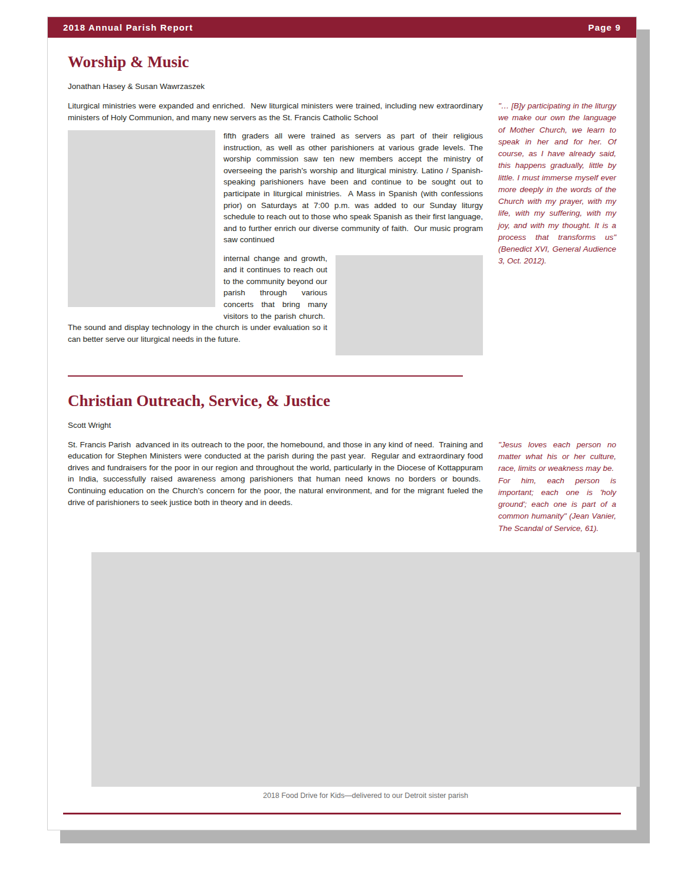2018 Annual Parish Report Page 9
Worship & Music
Jonathan Hasey & Susan Wawrzaszek
Liturgical ministries were expanded and enriched. New liturgical ministers were trained, including new extraordinary ministers of Holy Communion, and many new servers as the St. Francis Catholic School
fifth graders all were trained as servers as part of their religious instruction, as well as other parishioners at various grade levels. The worship commission saw ten new members accept the ministry of overseeing the parish's worship and liturgical ministry. Latino / Spanish-speaking parishioners have been and continue to be sought out to participate in liturgical ministries. A Mass in Spanish (with confessions prior) on Saturdays at 7:00 p.m. was added to our Sunday liturgy schedule to reach out to those who speak Spanish as their first language, and to further enrich our diverse community of faith. Our music program saw continued
internal change and growth, and it continues to reach out to the community beyond our parish through various concerts that bring many visitors to the parish church. The sound and display technology in the church is under evaluation so it can better serve our liturgical needs in the future.
"… [B]y participating in the liturgy we make our own the language of Mother Church, we learn to speak in her and for her. Of course, as I have already said, this happens gradually, little by little. I must immerse myself ever more deeply in the words of the Church with my prayer, with my life, with my suffering, with my joy, and with my thought. It is a process that transforms us" (Benedict XVI, General Audience 3, Oct. 2012).
Christian Outreach, Service, & Justice
Scott Wright
St. Francis Parish advanced in its outreach to the poor, the homebound, and those in any kind of need. Training and education for Stephen Ministers were conducted at the parish during the past year. Regular and extraordinary food drives and fundraisers for the poor in our region and throughout the world, particularly in the Diocese of Kottappuram in India, successfully raised awareness among parishioners that human need knows no borders or bounds. Continuing education on the Church's concern for the poor, the natural environment, and for the migrant fueled the drive of parishioners to seek justice both in theory and in deeds.
"Jesus loves each person no matter what his or her culture, race, limits or weakness may be. For him, each person is important; each one is 'holy ground'; each one is part of a common humanity" (Jean Vanier, The Scandal of Service, 61).
2018 Food Drive for Kids—delivered to our Detroit sister parish